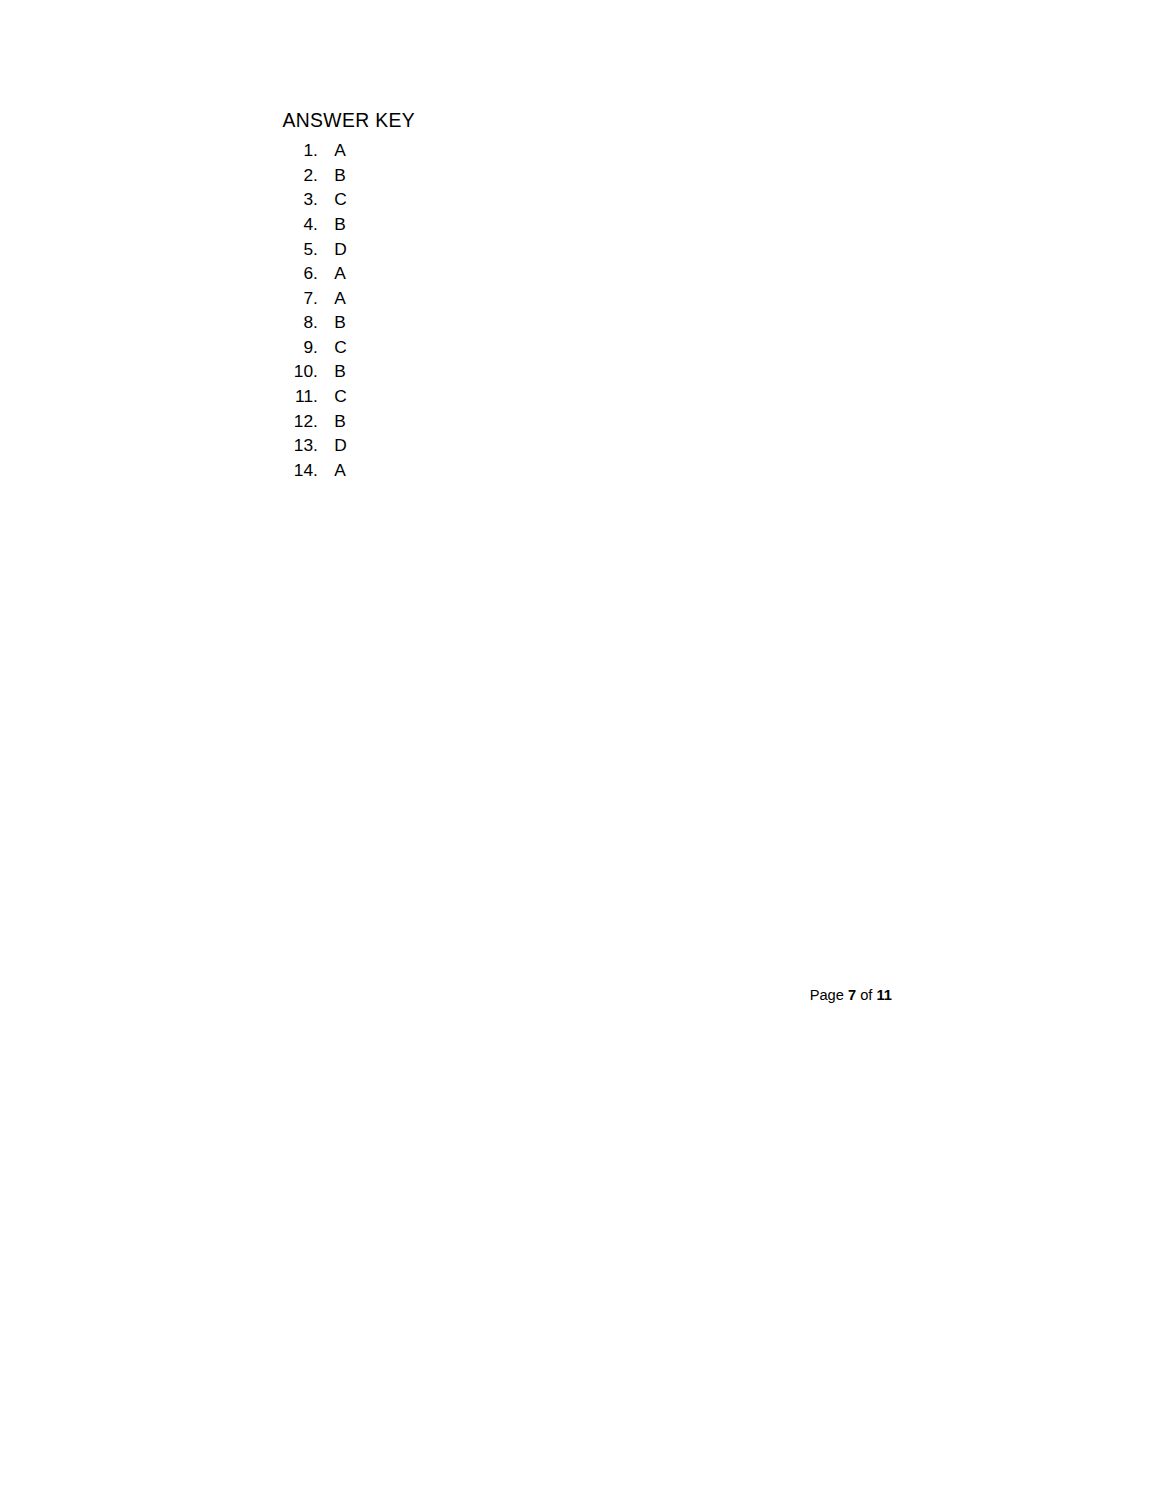ANSWER KEY
A
B
C
B
D
A
A
B
C
B
C
B
D
A
Page 7 of 11